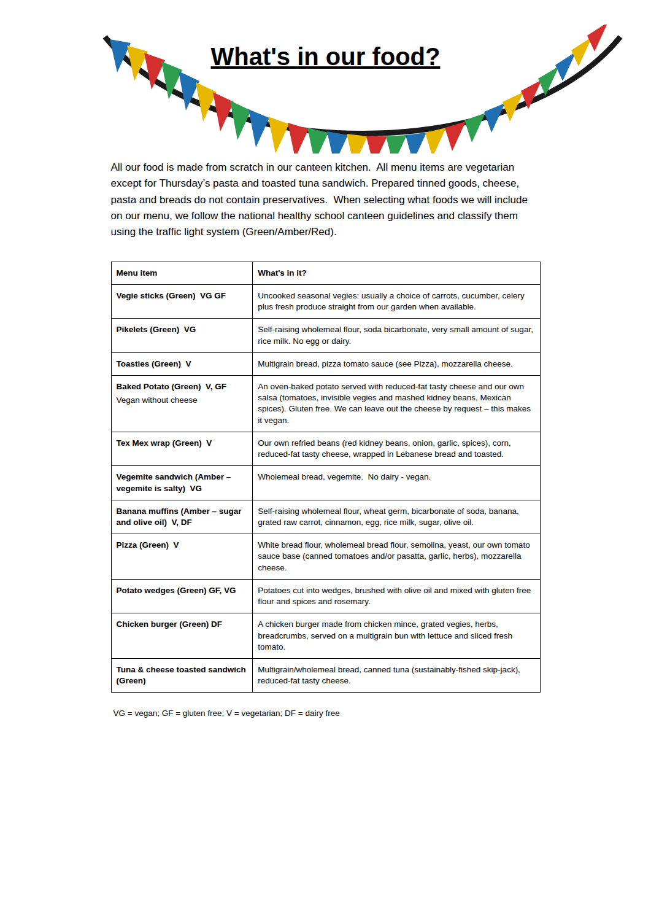What's in our food?
All our food is made from scratch in our canteen kitchen. All menu items are vegetarian except for Thursday’s pasta and toasted tuna sandwich. Prepared tinned goods, cheese, pasta and breads do not contain preservatives. When selecting what foods we will include on our menu, we follow the national healthy school canteen guidelines and classify them using the traffic light system (Green/Amber/Red).
| Menu item | What's in it? |
| --- | --- |
| Vegie sticks (Green) VG GF | Uncooked seasonal vegies: usually a choice of carrots, cucumber, celery plus fresh produce straight from our garden when available. |
| Pikelets (Green) VG | Self-raising wholemeal flour, soda bicarbonate, very small amount of sugar, rice milk. No egg or dairy. |
| Toasties (Green) V | Multigrain bread, pizza tomato sauce (see Pizza), mozzarella cheese. |
| Baked Potato (Green) V, GF Vegan without cheese | An oven-baked potato served with reduced-fat tasty cheese and our own salsa (tomatoes, invisible vegies and mashed kidney beans, Mexican spices). Gluten free. We can leave out the cheese by request – this makes it vegan. |
| Tex Mex wrap (Green) V | Our own refried beans (red kidney beans, onion, garlic, spices), corn, reduced-fat tasty cheese, wrapped in Lebanese bread and toasted. |
| Vegemite sandwich (Amber – vegemite is salty) VG | Wholemeal bread, vegemite. No dairy - vegan. |
| Banana muffins (Amber – sugar and olive oil) V, DF | Self-raising wholemeal flour, wheat germ, bicarbonate of soda, banana, grated raw carrot, cinnamon, egg, rice milk, sugar, olive oil. |
| Pizza (Green) V | White bread flour, wholemeal bread flour, semolina, yeast, our own tomato sauce base (canned tomatoes and/or pasatta, garlic, herbs), mozzarella cheese. |
| Potato wedges (Green) GF, VG | Potatoes cut into wedges, brushed with olive oil and mixed with gluten free flour and spices and rosemary. |
| Chicken burger (Green) DF | A chicken burger made from chicken mince, grated vegies, herbs, breadcrumbs, served on a multigrain bun with lettuce and sliced fresh tomato. |
| Tuna & cheese toasted sandwich (Green) | Multigrain/wholemeal bread, canned tuna (sustainably-fished skip-jack), reduced-fat tasty cheese. |
VG = vegan; GF = gluten free; V = vegetarian; DF = dairy free